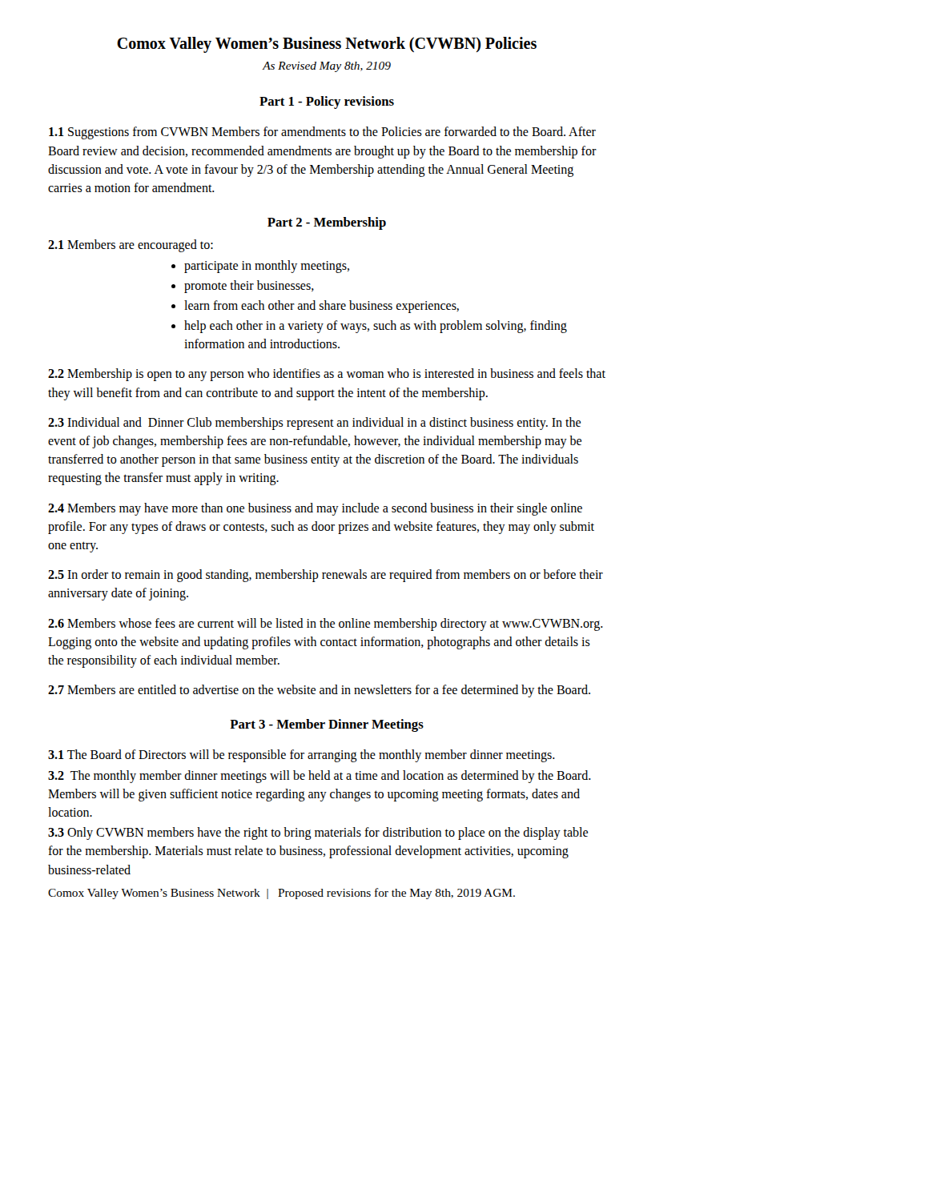Comox Valley Women’s Business Network (CVWBN) Policies
As Revised May 8th, 2109
Part 1 - Policy revisions
1.1 Suggestions from CVWBN Members for amendments to the Policies are forwarded to the Board. After Board review and decision, recommended amendments are brought up by the Board to the membership for discussion and vote. A vote in favour by 2/3 of the Membership attending the Annual General Meeting carries a motion for amendment.
Part 2 - Membership
2.1 Members are encouraged to:
participate in monthly meetings,
promote their businesses,
learn from each other and share business experiences,
help each other in a variety of ways, such as with problem solving, finding information and introductions.
2.2 Membership is open to any person who identifies as a woman who is interested in business and feels that they will benefit from and can contribute to and support the intent of the membership.
2.3 Individual and Dinner Club memberships represent an individual in a distinct business entity. In the event of job changes, membership fees are non-refundable, however, the individual membership may be transferred to another person in that same business entity at the discretion of the Board. The individuals requesting the transfer must apply in writing.
2.4 Members may have more than one business and may include a second business in their single online profile. For any types of draws or contests, such as door prizes and website features, they may only submit one entry.
2.5 In order to remain in good standing, membership renewals are required from members on or before their anniversary date of joining.
2.6 Members whose fees are current will be listed in the online membership directory at www.CVWBN.org. Logging onto the website and updating profiles with contact information, photographs and other details is the responsibility of each individual member.
2.7 Members are entitled to advertise on the website and in newsletters for a fee determined by the Board.
Part 3 - Member Dinner Meetings
3.1 The Board of Directors will be responsible for arranging the monthly member dinner meetings.
3.2 The monthly member dinner meetings will be held at a time and location as determined by the Board. Members will be given sufficient notice regarding any changes to upcoming meeting formats, dates and location.
3.3 Only CVWBN members have the right to bring materials for distribution to place on the display table for the membership. Materials must relate to business, professional development activities, upcoming business-related
Comox Valley Women’s Business Network | Proposed revisions for the May 8th, 2019 AGM.